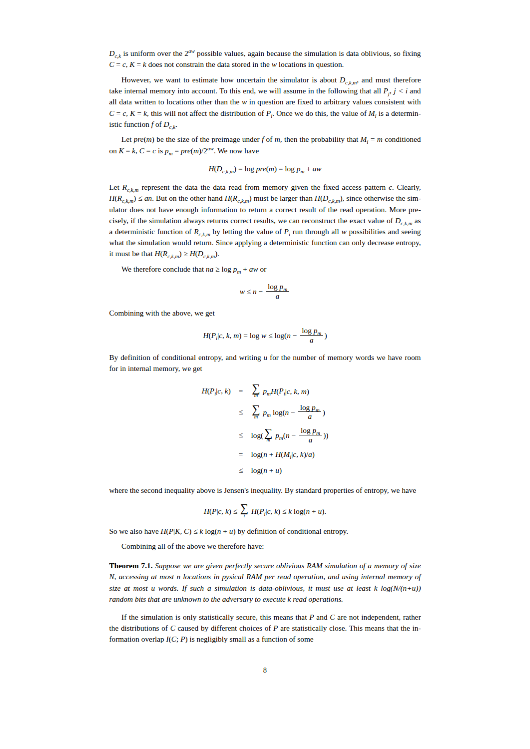Dc,k is uniform over the 2aw possible values, again because the simulation is data oblivious, so fixing C = c, K = k does not constrain the data stored in the w locations in question.
However, we want to estimate how uncertain the simulator is about Dc,k,m, and must therefore take internal memory into account. To this end, we will assume in the following that all Pj, j < i and all data written to locations other than the w in question are fixed to arbitrary values consistent with C = c, K = k, this will not affect the distribution of Pi. Once we do this, the value of Mi is a deterministic function f of Dc,k.
Let pre(m) be the size of the preimage under f of m, then the probability that Mi = m conditioned on K = k, C = c is pm = pre(m)/2aw. We now have
H(Dc,k,m) = log pre(m) = log pm + aw
Let Rc,k,m represent the data the data read from memory given the fixed access pattern c. Clearly, H(Rc,k,m) ≤ an. But on the other hand H(Rc,k,m) must be larger than H(Dc,k,m), since otherwise the simulator does not have enough information to return a correct result of the read operation. More precisely, if the simulation always returns correct results, we can reconstruct the exact value of Dc,k,m as a deterministic function of Rc,k,m by letting the value of Pi run through all w possibilities and seeing what the simulation would return. Since applying a deterministic function can only decrease entropy, it must be that H(Rc,k,m) ≥ H(Dc,k,m).
We therefore conclude that na ≥ log pm + aw or
w ≤ n − log pm a
Combining with the above, we get
H(Pi|c, k, m) = log w ≤ log(n − log pm a)
By definition of conditional entropy, and writing u for the number of memory words we have room for in internal memory, we get
| H ( P i / c , k ) | = | ∑ m p m H ( P i / c , k , m ) |
| | ≤ | ∑ m p m log( n − log p m a ) |
| | ≤ | log( ∑ m p m ( n − log p m a )) |
| | = | log( n + H ( M i / c , k )/ a ) |
| | ≤ | log( n + u ) |
where the second inequality above is Jensen's inequality. By standard properties of entropy, we have
H(P|c, k) ≤ ∑i H(Pi|c, k) ≤ k log(n + u).
So we also have H(P|K, C) ≤ k log(n + u) by definition of conditional entropy.
Combining all of the above we therefore have:
Theorem 7.1. Suppose we are given perfectly secure oblivious RAM simulation of a memory of size N, accessing at most n locations in pysical RAM per read operation, and using internal memory of size at most u words. If such a simulation is data-oblivious, it must use at least k log(N/(n+u)) random bits that are unknown to the adversary to execute k read operations.
If the simulation is only statistically secure, this means that P and C are not independent, rather the distributions of C caused by different choices of P are statistically close. This means that the information overlap I(C; P) is negligibly small as a function of some
8